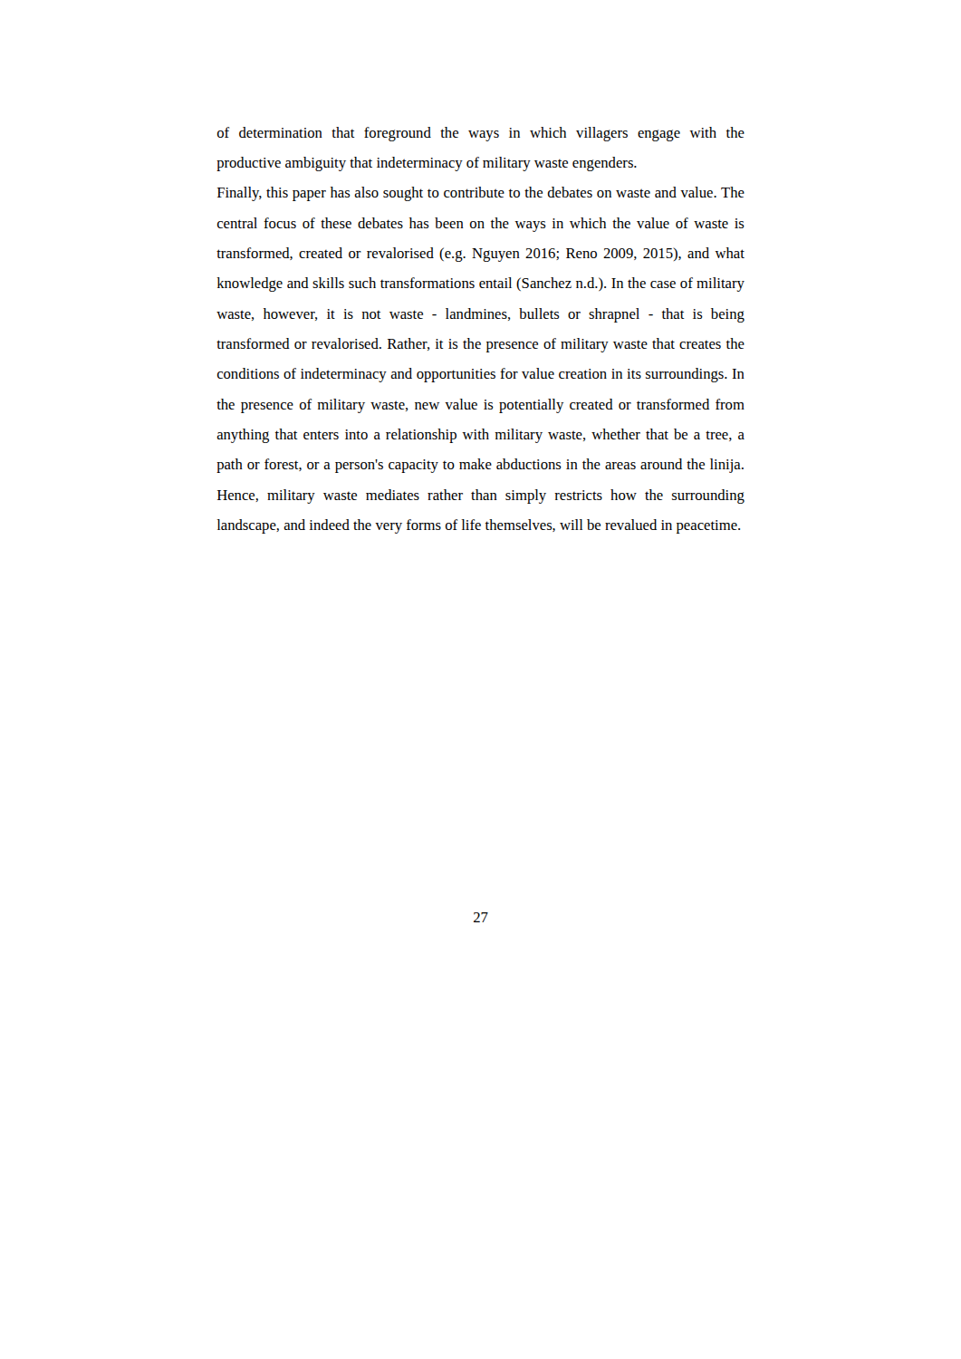of determination that foreground the ways in which villagers engage with the productive ambiguity that indeterminacy of military waste engenders.
Finally, this paper has also sought to contribute to the debates on waste and value. The central focus of these debates has been on the ways in which the value of waste is transformed, created or revalorised (e.g. Nguyen 2016; Reno 2009, 2015), and what knowledge and skills such transformations entail (Sanchez n.d.). In the case of military waste, however, it is not waste - landmines, bullets or shrapnel - that is being transformed or revalorised. Rather, it is the presence of military waste that creates the conditions of indeterminacy and opportunities for value creation in its surroundings. In the presence of military waste, new value is potentially created or transformed from anything that enters into a relationship with military waste, whether that be a tree, a path or forest, or a person's capacity to make abductions in the areas around the linija. Hence, military waste mediates rather than simply restricts how the surrounding landscape, and indeed the very forms of life themselves, will be revalued in peacetime.
27